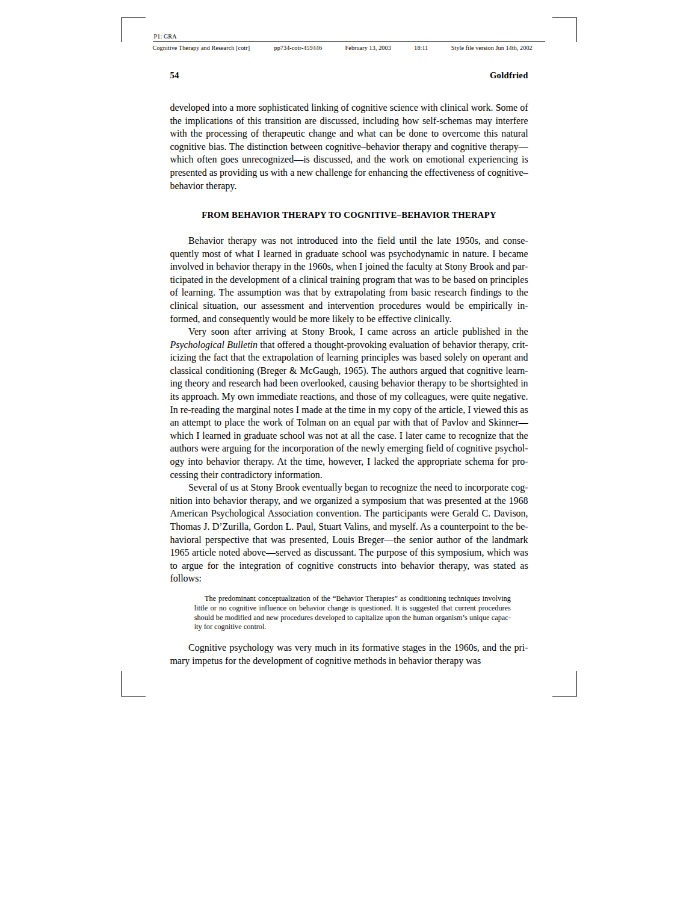P1: GRA
Cognitive Therapy and Research [cotr] pp734-cotr-459446 February 13, 2003 18:11 Style file version Jun 14th, 2002
54 Goldfried
developed into a more sophisticated linking of cognitive science with clinical work. Some of the implications of this transition are discussed, including how self-schemas may interfere with the processing of therapeutic change and what can be done to overcome this natural cognitive bias. The distinction between cognitive–behavior therapy and cognitive therapy—which often goes unrecognized—is discussed, and the work on emotional experiencing is presented as providing us with a new challenge for enhancing the effectiveness of cognitive–behavior therapy.
From Behavior Therapy to Cognitive–Behavior Therapy
Behavior therapy was not introduced into the field until the late 1950s, and consequently most of what I learned in graduate school was psychodynamic in nature. I became involved in behavior therapy in the 1960s, when I joined the faculty at Stony Brook and participated in the development of a clinical training program that was to be based on principles of learning. The assumption was that by extrapolating from basic research findings to the clinical situation, our assessment and intervention procedures would be empirically informed, and consequently would be more likely to be effective clinically.
Very soon after arriving at Stony Brook, I came across an article published in the Psychological Bulletin that offered a thought-provoking evaluation of behavior therapy, criticizing the fact that the extrapolation of learning principles was based solely on operant and classical conditioning (Breger & McGaugh, 1965). The authors argued that cognitive learning theory and research had been overlooked, causing behavior therapy to be shortsighted in its approach. My own immediate reactions, and those of my colleagues, were quite negative. In re-reading the marginal notes I made at the time in my copy of the article, I viewed this as an attempt to place the work of Tolman on an equal par with that of Pavlov and Skinner—which I learned in graduate school was not at all the case. I later came to recognize that the authors were arguing for the incorporation of the newly emerging field of cognitive psychology into behavior therapy. At the time, however, I lacked the appropriate schema for processing their contradictory information.
Several of us at Stony Brook eventually began to recognize the need to incorporate cognition into behavior therapy, and we organized a symposium that was presented at the 1968 American Psychological Association convention. The participants were Gerald C. Davison, Thomas J. D’Zurilla, Gordon L. Paul, Stuart Valins, and myself. As a counterpoint to the behavioral perspective that was presented, Louis Breger—the senior author of the landmark 1965 article noted above—served as discussant. The purpose of this symposium, which was to argue for the integration of cognitive constructs into behavior therapy, was stated as follows:
The predominant conceptualization of the “Behavior Therapies” as conditioning techniques involving little or no cognitive influence on behavior change is questioned. It is suggested that current procedures should be modified and new procedures developed to capitalize upon the human organism’s unique capacity for cognitive control.
Cognitive psychology was very much in its formative stages in the 1960s, and the primary impetus for the development of cognitive methods in behavior therapy was